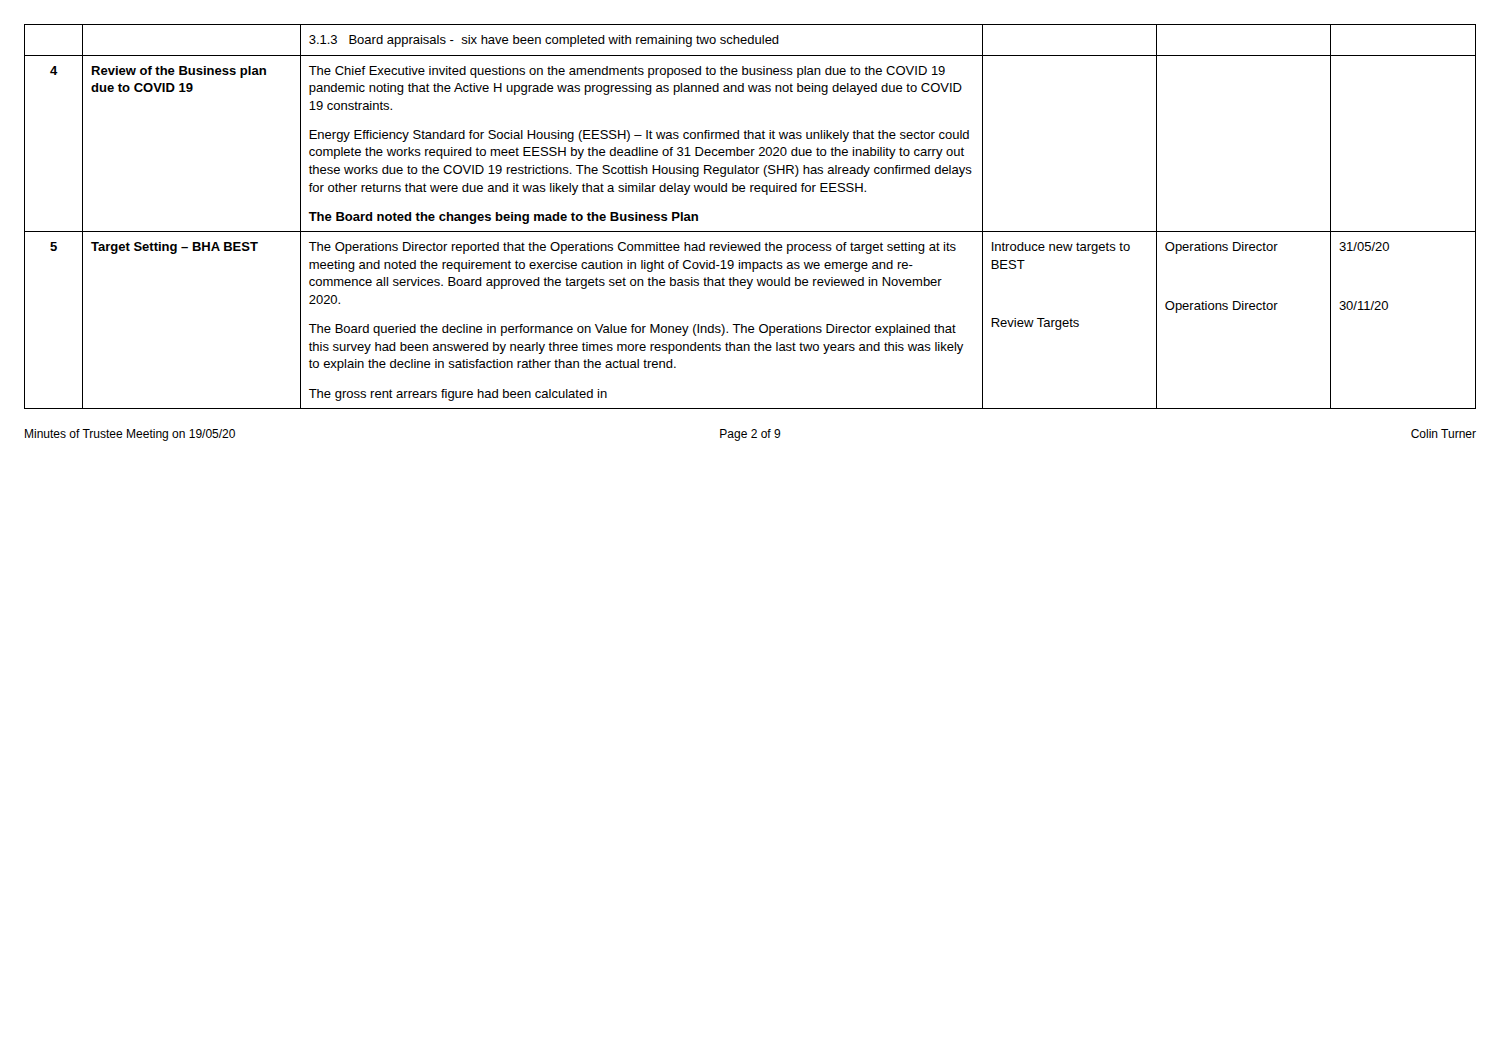| | | 3.1.3 Board appraisals - six have been completed with remaining two scheduled | | | |
| 4 | Review of the Business plan due to COVID 19 | The Chief Executive invited questions on the amendments proposed to the business plan due to the COVID 19 pandemic noting that the Active H upgrade was progressing as planned and was not being delayed due to COVID 19 constraints. Energy Efficiency Standard for Social Housing (EESSH) – It was confirmed that it was unlikely that the sector could complete the works required to meet EESSH by the deadline of 31 December 2020 due to the inability to carry out these works due to the COVID 19 restrictions. The Scottish Housing Regulator (SHR) has already confirmed delays for other returns that were due and it was likely that a similar delay would be required for EESSH. The Board noted the changes being made to the Business Plan | | | |
| 5 | Target Setting – BHA BEST | The Operations Director reported that the Operations Committee had reviewed the process of target setting at its meeting and noted the requirement to exercise caution in light of Covid-19 impacts as we emerge and re-commence all services. Board approved the targets set on the basis that they would be reviewed in November 2020. The Board queried the decline in performance on Value for Money (Inds). The Operations Director explained that this survey had been answered by nearly three times more respondents than the last two years and this was likely to explain the decline in satisfaction rather than the actual trend. The gross rent arrears figure had been calculated in | Introduce new targets to BEST Review Targets | Operations Director Operations Director | 31/05/20 30/11/20 |
Minutes of Trustee Meeting on 19/05/20
Page 2 of 9
Colin Turner